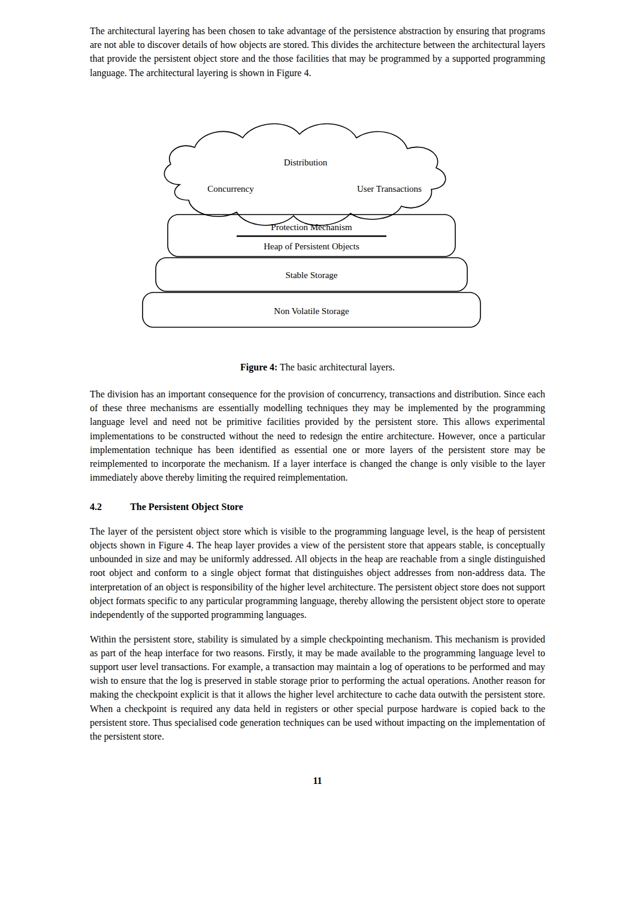The architectural layering has been chosen to take advantage of the persistence abstraction by ensuring that programs are not able to discover details of how objects are stored. This divides the architecture between the architectural layers that provide the persistent object store and the those facilities that may be programmed by a supported programming language. The architectural layering is shown in Figure 4.
Distribution Concurrency User Transactions Protection Mechanism Heap of Persistent Objects Stable Storage Non Volatile Storage
Figure 4: The basic architectural layers.
The division has an important consequence for the provision of concurrency, transactions and distribution. Since each of these three mechanisms are essentially modelling techniques they may be implemented by the programming language level and need not be primitive facilities provided by the persistent store. This allows experimental implementations to be constructed without the need to redesign the entire architecture. However, once a particular implementation technique has been identified as essential one or more layers of the persistent store may be reimplemented to incorporate the mechanism. If a layer interface is changed the change is only visible to the layer immediately above thereby limiting the required reimplementation.
4.2 The Persistent Object Store
The layer of the persistent object store which is visible to the programming language level, is the heap of persistent objects shown in Figure 4. The heap layer provides a view of the persistent store that appears stable, is conceptually unbounded in size and may be uniformly addressed. All objects in the heap are reachable from a single distinguished root object and conform to a single object format that distinguishes object addresses from non-address data. The interpretation of an object is responsibility of the higher level architecture. The persistent object store does not support object formats specific to any particular programming language, thereby allowing the persistent object store to operate independently of the supported programming languages.
Within the persistent store, stability is simulated by a simple checkpointing mechanism. This mechanism is provided as part of the heap interface for two reasons. Firstly, it may be made available to the programming language level to support user level transactions. For example, a transaction may maintain a log of operations to be performed and may wish to ensure that the log is preserved in stable storage prior to performing the actual operations. Another reason for making the checkpoint explicit is that it allows the higher level architecture to cache data outwith the persistent store. When a checkpoint is required any data held in registers or other special purpose hardware is copied back to the persistent store. Thus specialised code generation techniques can be used without impacting on the implementation of the persistent store.
11